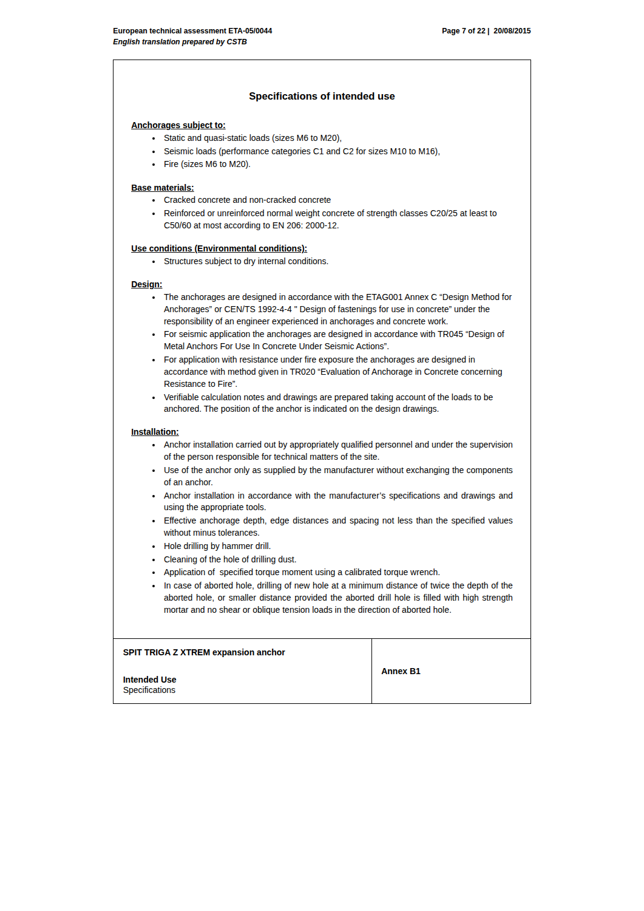European technical assessment ETA-05/0044
Page 7 of 22 | 20/08/2015
English translation prepared by CSTB
Specifications of intended use
Anchorages subject to:
Static and quasi-static loads (sizes M6 to M20),
Seismic loads (performance categories C1 and C2 for sizes M10 to M16),
Fire (sizes M6 to M20).
Base materials:
Cracked concrete and non-cracked concrete
Reinforced or unreinforced normal weight concrete of strength classes C20/25 at least to C50/60 at most according to EN 206: 2000-12.
Use conditions (Environmental conditions):
Structures subject to dry internal conditions.
Design:
The anchorages are designed in accordance with the ETAG001 Annex C “Design Method for Anchorages” or CEN/TS 1992-4-4 " Design of fastenings for use in concrete” under the responsibility of an engineer experienced in anchorages and concrete work.
For seismic application the anchorages are designed in accordance with TR045 “Design of Metal Anchors For Use In Concrete Under Seismic Actions”.
For application with resistance under fire exposure the anchorages are designed in accordance with method given in TR020 “Evaluation of Anchorage in Concrete concerning Resistance to Fire”.
Verifiable calculation notes and drawings are prepared taking account of the loads to be anchored. The position of the anchor is indicated on the design drawings.
Installation:
Anchor installation carried out by appropriately qualified personnel and under the supervision of the person responsible for technical matters of the site.
Use of the anchor only as supplied by the manufacturer without exchanging the components of an anchor.
Anchor installation in accordance with the manufacturer’s specifications and drawings and using the appropriate tools.
Effective anchorage depth, edge distances and spacing not less than the specified values without minus tolerances.
Hole drilling by hammer drill.
Cleaning of the hole of drilling dust.
Application of specified torque moment using a calibrated torque wrench.
In case of aborted hole, drilling of new hole at a minimum distance of twice the depth of the aborted hole, or smaller distance provided the aborted drill hole is filled with high strength mortar and no shear or oblique tension loads in the direction of aborted hole.
SPIT TRIGA Z XTREM expansion anchor
Intended Use
Specifications
Annex B1